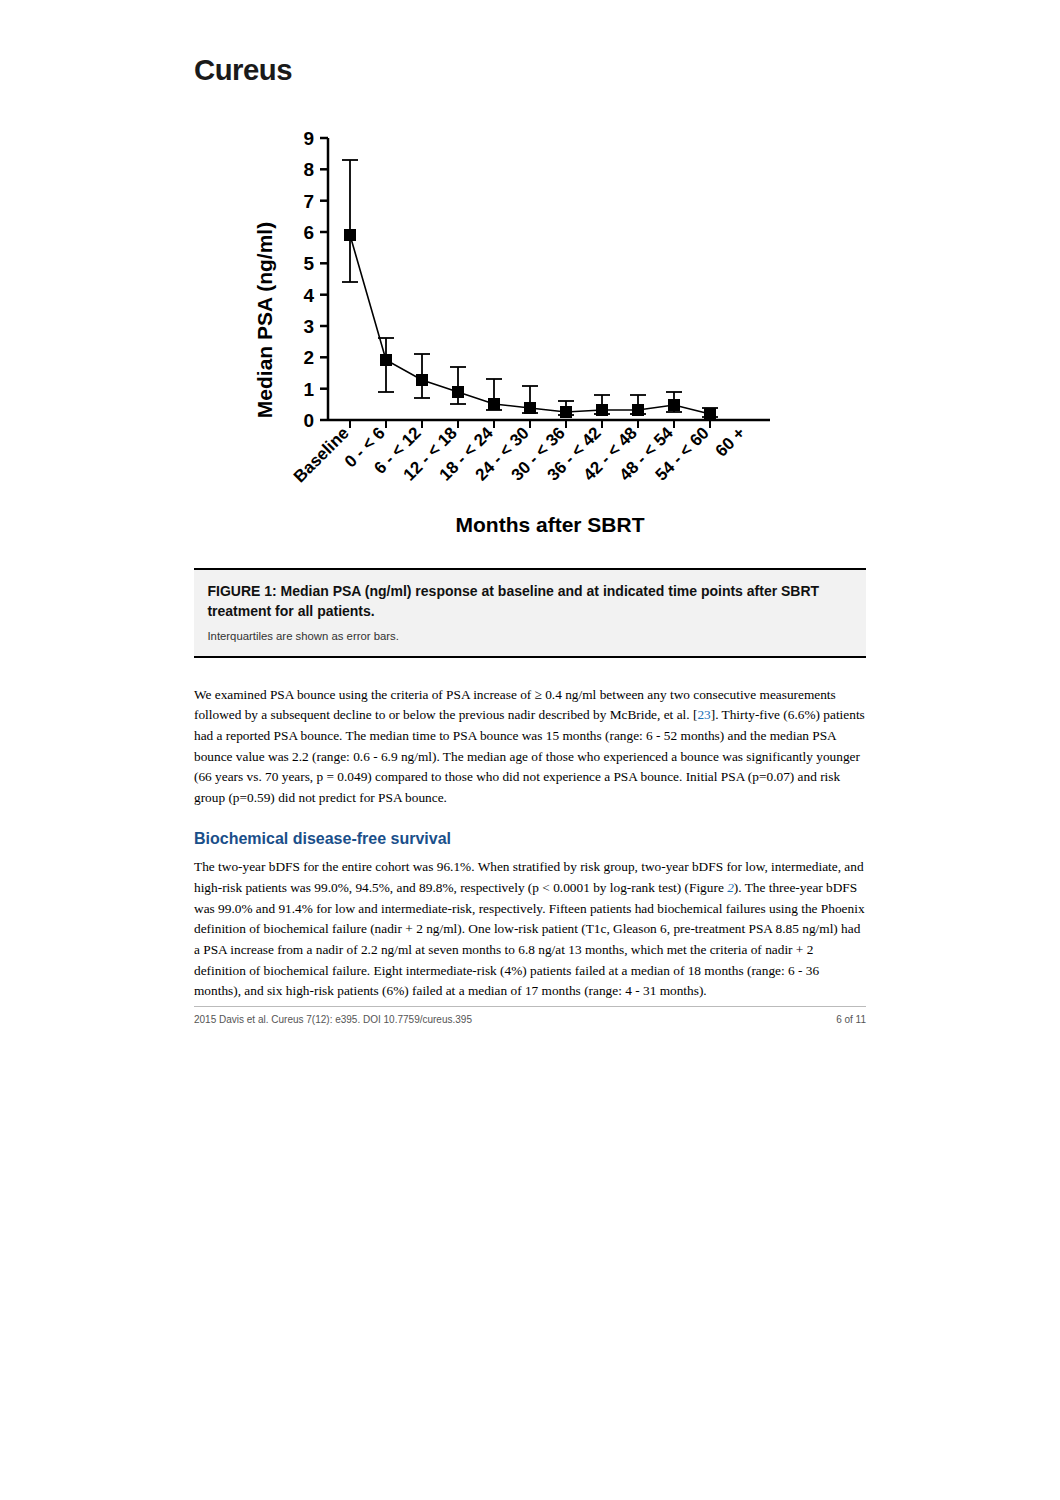Cureus
Median PSA (ng/ml) 0 1 2 3 4 5 6 7 8 9 Baseline 0 - < 6 6 - < 12 12 - < 18 18 - < 24 24 - < 30 30 - < 36 36 - < 42 42 - < 48 48 - < 54 54 - < 60 60 + Months after SBRT
FIGURE 1: Median PSA (ng/ml) response at baseline and at indicated time points after SBRT treatment for all patients.
Interquartiles are shown as error bars.
We examined PSA bounce using the criteria of PSA increase of ≥ 0.4 ng/ml between any two consecutive measurements followed by a subsequent decline to or below the previous nadir described by McBride, et al. [23]. Thirty-five (6.6%) patients had a reported PSA bounce. The median time to PSA bounce was 15 months (range: 6 - 52 months) and the median PSA bounce value was 2.2 (range: 0.6 - 6.9 ng/ml). The median age of those who experienced a bounce was significantly younger (66 years vs. 70 years, p = 0.049) compared to those who did not experience a PSA bounce. Initial PSA (p=0.07) and risk group (p=0.59) did not predict for PSA bounce.
Biochemical disease-free survival
The two-year bDFS for the entire cohort was 96.1%. When stratified by risk group, two-year bDFS for low, intermediate, and high-risk patients was 99.0%, 94.5%, and 89.8%, respectively (p < 0.0001 by log-rank test) (Figure 2). The three-year bDFS was 99.0% and 91.4% for low and intermediate-risk, respectively. Fifteen patients had biochemical failures using the Phoenix definition of biochemical failure (nadir + 2 ng/ml). One low-risk patient (T1c, Gleason 6, pre-treatment PSA 8.85 ng/ml) had a PSA increase from a nadir of 2.2 ng/ml at seven months to 6.8 ng/at 13 months, which met the criteria of nadir + 2 definition of biochemical failure. Eight intermediate-risk (4%) patients failed at a median of 18 months (range: 6 - 36 months), and six high-risk patients (6%) failed at a median of 17 months (range: 4 - 31 months).
2015 Davis et al. Cureus 7(12): e395. DOI 10.7759/cureus.395 6 of 11